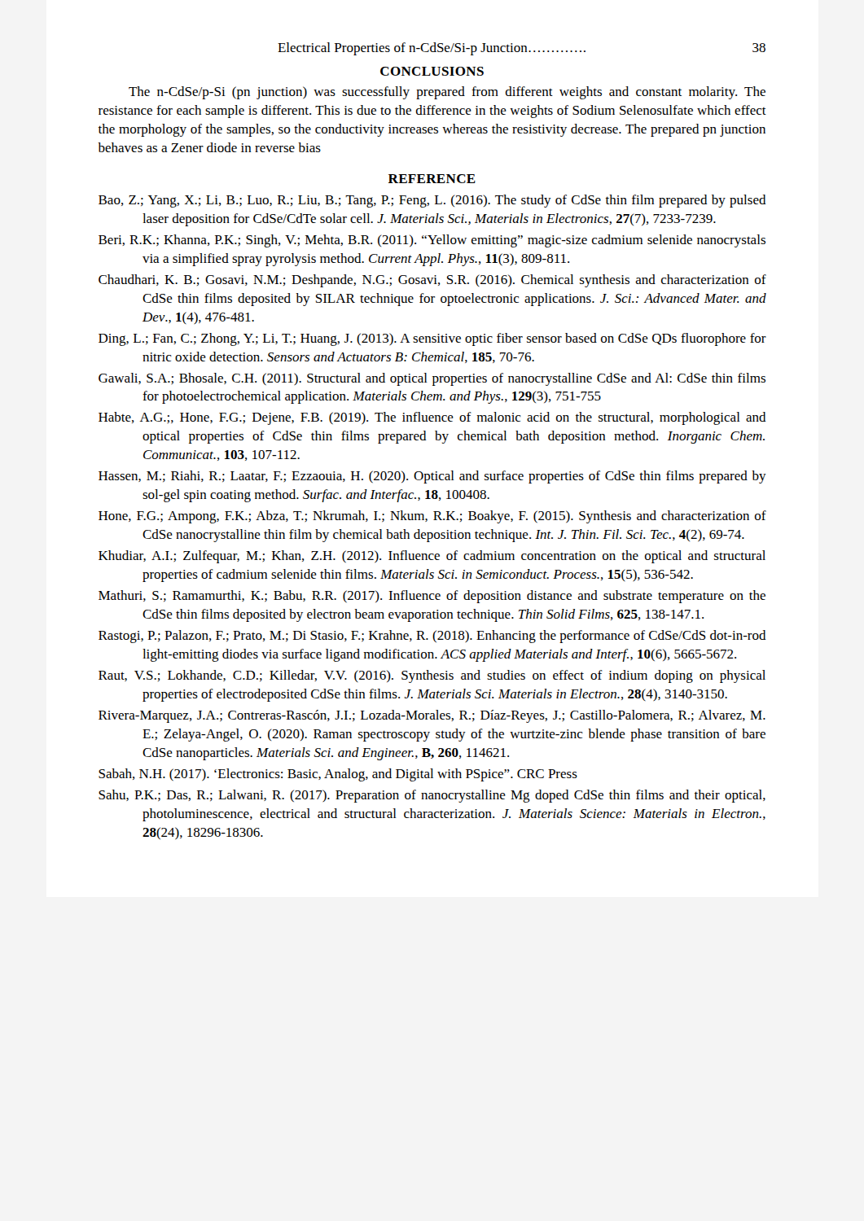Electrical Properties of n-CdSe/Si-p Junction…………. 38
CONCLUSIONS
The n-CdSe/p-Si (pn junction) was successfully prepared from different weights and constant molarity. The resistance for each sample is different. This is due to the difference in the weights of Sodium Selenosulfate which effect the morphology of the samples, so the conductivity increases whereas the resistivity decrease. The prepared pn junction behaves as a Zener diode in reverse bias
REFERENCE
Bao, Z.; Yang, X.; Li, B.; Luo, R.; Liu, B.; Tang, P.; Feng, L. (2016). The study of CdSe thin film prepared by pulsed laser deposition for CdSe/CdTe solar cell. J. Materials Sci., Materials in Electronics, 27(7), 7233-7239.
Beri, R.K.; Khanna, P.K.; Singh, V.; Mehta, B.R. (2011). “Yellow emitting” magic-size cadmium selenide nanocrystals via a simplified spray pyrolysis method. Current Appl. Phys., 11(3), 809-811.
Chaudhari, K. B.; Gosavi, N.M.; Deshpande, N.G.; Gosavi, S.R. (2016). Chemical synthesis and characterization of CdSe thin films deposited by SILAR technique for optoelectronic applications. J. Sci.: Advanced Mater. and Dev., 1(4), 476-481.
Ding, L.; Fan, C.; Zhong, Y.; Li, T.; Huang, J. (2013). A sensitive optic fiber sensor based on CdSe QDs fluorophore for nitric oxide detection. Sensors and Actuators B: Chemical, 185, 70-76.
Gawali, S.A.; Bhosale, C.H. (2011). Structural and optical properties of nanocrystalline CdSe and Al: CdSe thin films for photoelectrochemical application. Materials Chem. and Phys., 129(3), 751-755
Habte, A.G.;, Hone, F.G.; Dejene, F.B. (2019). The influence of malonic acid on the structural, morphological and optical properties of CdSe thin films prepared by chemical bath deposition method. Inorganic Chem. Communicat., 103, 107-112.
Hassen, M.; Riahi, R.; Laatar, F.; Ezzaouia, H. (2020). Optical and surface properties of CdSe thin films prepared by sol-gel spin coating method. Surfac. and Interfac., 18, 100408.
Hone, F.G.; Ampong, F.K.; Abza, T.; Nkrumah, I.; Nkum, R.K.; Boakye, F. (2015). Synthesis and characterization of CdSe nanocrystalline thin film by chemical bath deposition technique. Int. J. Thin. Fil. Sci. Tec., 4(2), 69-74.
Khudiar, A.I.; Zulfequar, M.; Khan, Z.H. (2012). Influence of cadmium concentration on the optical and structural properties of cadmium selenide thin films. Materials Sci. in Semiconduct. Process., 15(5), 536-542.
Mathuri, S.; Ramamurthi, K.; Babu, R.R. (2017). Influence of deposition distance and substrate temperature on the CdSe thin films deposited by electron beam evaporation technique. Thin Solid Films, 625, 138-147.1.
Rastogi, P.; Palazon, F.; Prato, M.; Di Stasio, F.; Krahne, R. (2018). Enhancing the performance of CdSe/CdS dot-in-rod light-emitting diodes via surface ligand modification. ACS applied Materials and Interf., 10(6), 5665-5672.
Raut, V.S.; Lokhande, C.D.; Killedar, V.V. (2016). Synthesis and studies on effect of indium doping on physical properties of electrodeposited CdSe thin films. J. Materials Sci. Materials in Electron., 28(4), 3140-3150.
Rivera-Marquez, J.A.; Contreras-Rascón, J.I.; Lozada-Morales, R.; Díaz-Reyes, J.; Castillo-Palomera, R.; Alvarez, M. E.; Zelaya-Angel, O. (2020). Raman spectroscopy study of the wurtzite-zinc blende phase transition of bare CdSe nanoparticles. Materials Sci. and Engineer., B, 260, 114621.
Sabah, N.H. (2017). ‘Electronics: Basic, Analog, and Digital with PSpice”. CRC Press
Sahu, P.K.; Das, R.; Lalwani, R. (2017). Preparation of nanocrystalline Mg doped CdSe thin films and their optical, photoluminescence, electrical and structural characterization. J. Materials Science: Materials in Electron., 28(24), 18296-18306.